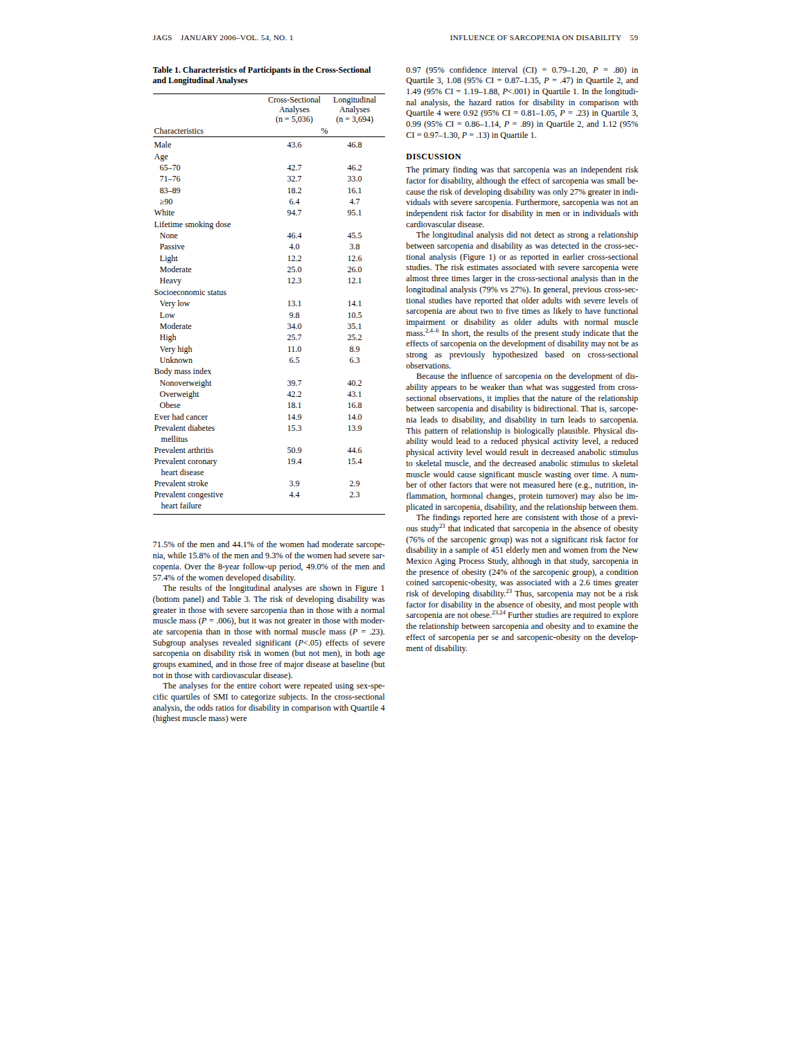JAGS JANUARY 2006–VOL. 54, NO. 1 INFLUENCE OF SARCOPENIA ON DISABILITY 59
Table 1. Characteristics of Participants in the Cross-Sectional and Longitudinal Analyses
| | Cross-Sectional Analyses (n = 5,036) | Longitudinal Analyses (n = 3,694) |
| --- | --- | --- |
| Characteristics | % |
| Male | 43.6 | 46.8 |
| Age | | |
| 65–70 | 42.7 | 46.2 |
| 71–76 | 32.7 | 33.0 |
| 83–89 | 18.2 | 16.1 |
| ≥90 | 6.4 | 4.7 |
| White | 94.7 | 95.1 |
| Lifetime smoking dose | | |
| None | 46.4 | 45.5 |
| Passive | 4.0 | 3.8 |
| Light | 12.2 | 12.6 |
| Moderate | 25.0 | 26.0 |
| Heavy | 12.3 | 12.1 |
| Socioeconomic status | | |
| Very low | 13.1 | 14.1 |
| Low | 9.8 | 10.5 |
| Moderate | 34.0 | 35.1 |
| High | 25.7 | 25.2 |
| Very high | 11.0 | 8.9 |
| Unknown | 6.5 | 6.3 |
| Body mass index | | |
| Nonoverweight | 39.7 | 40.2 |
| Overweight | 42.2 | 43.1 |
| Obese | 18.1 | 16.8 |
| Ever had cancer | 14.9 | 14.0 |
| Prevalent diabetes mellitus | 15.3 | 13.9 |
| Prevalent arthritis | 50.9 | 44.6 |
| Prevalent coronary heart disease | 19.4 | 15.4 |
| Prevalent stroke | 3.9 | 2.9 |
| Prevalent congestive heart failure | 4.4 | 2.3 |
71.5% of the men and 44.1% of the women had moderate sarcopenia, while 15.8% of the men and 9.3% of the women had severe sarcopenia. Over the 8-year follow-up period, 49.0% of the men and 57.4% of the women developed disability.
The results of the longitudinal analyses are shown in Figure 1 (bottom panel) and Table 3. The risk of developing disability was greater in those with severe sarcopenia than in those with a normal muscle mass (P = .006), but it was not greater in those with moderate sarcopenia than in those with normal muscle mass (P = .23). Subgroup analyses revealed significant (P<.05) effects of severe sarcopenia on disability risk in women (but not men), in both age groups examined, and in those free of major disease at baseline (but not in those with cardiovascular disease).
The analyses for the entire cohort were repeated using sex-specific quartiles of SMI to categorize subjects. In the cross-sectional analysis, the odds ratios for disability in comparison with Quartile 4 (highest muscle mass) were
0.97 (95% confidence interval (CI) = 0.79–1.20, P = .80) in Quartile 3, 1.08 (95% CI = 0.87–1.35, P = .47) in Quartile 2, and 1.49 (95% CI = 1.19–1.88, P<.001) in Quartile 1. In the longitudinal analysis, the hazard ratios for disability in comparison with Quartile 4 were 0.92 (95% CI = 0.81–1.05, P = .23) in Quartile 3, 0.99 (95% CI = 0.86–1.14, P = .89) in Quartile 2, and 1.12 (95% CI = 0.97–1.30, P = .13) in Quartile 1.
DISCUSSION
The primary finding was that sarcopenia was an independent risk factor for disability, although the effect of sarcopenia was small because the risk of developing disability was only 27% greater in individuals with severe sarcopenia. Furthermore, sarcopenia was not an independent risk factor for disability in men or in individuals with cardiovascular disease.
The longitudinal analysis did not detect as strong a relationship between sarcopenia and disability as was detected in the cross-sectional analysis (Figure 1) or as reported in earlier cross-sectional studies. The risk estimates associated with severe sarcopenia were almost three times larger in the cross-sectional analysis than in the longitudinal analysis (79% vs 27%). In general, previous cross-sectional studies have reported that older adults with severe levels of sarcopenia are about two to five times as likely to have functional impairment or disability as older adults with normal muscle mass.2,4–6 In short, the results of the present study indicate that the effects of sarcopenia on the development of disability may not be as strong as previously hypothesized based on cross-sectional observations.
Because the influence of sarcopenia on the development of disability appears to be weaker than what was suggested from cross-sectional observations, it implies that the nature of the relationship between sarcopenia and disability is bidirectional. That is, sarcopenia leads to disability, and disability in turn leads to sarcopenia. This pattern of relationship is biologically plausible. Physical disability would lead to a reduced physical activity level, a reduced physical activity level would result in decreased anabolic stimulus to skeletal muscle, and the decreased anabolic stimulus to skeletal muscle would cause significant muscle wasting over time. A number of other factors that were not measured here (e.g., nutrition, inflammation, hormonal changes, protein turnover) may also be implicated in sarcopenia, disability, and the relationship between them.
The findings reported here are consistent with those of a previous study23 that indicated that sarcopenia in the absence of obesity (76% of the sarcopenic group) was not a significant risk factor for disability in a sample of 451 elderly men and women from the New Mexico Aging Process Study, although in that study, sarcopenia in the presence of obesity (24% of the sarcopenic group), a condition coined sarcopenic-obesity, was associated with a 2.6 times greater risk of developing disability.23 Thus, sarcopenia may not be a risk factor for disability in the absence of obesity, and most people with sarcopenia are not obese.23,24 Further studies are required to explore the relationship between sarcopenia and obesity and to examine the effect of sarcopenia per se and sarcopenic-obesity on the development of disability.